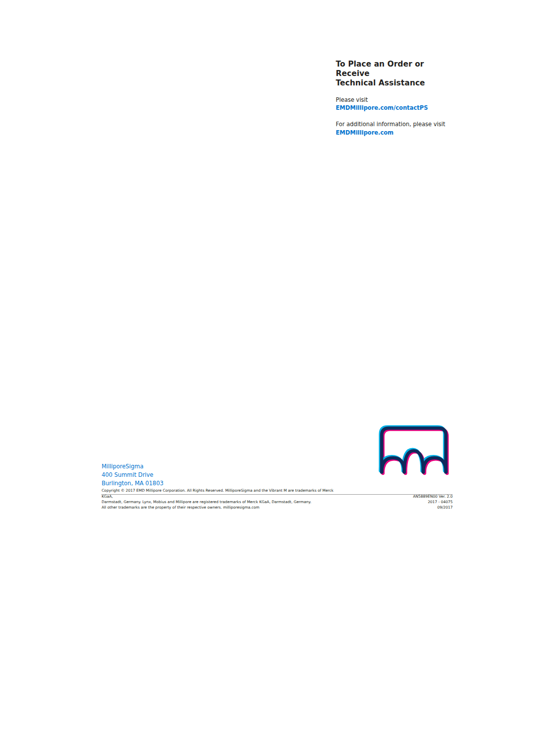To Place an Order or Receive
Technical Assistance
Please visit
EMDMillipore.com/contactPS
For additional information, please visit
EMDMillipore.com
MilliporeSigma
400 Summit Drive
Burlington, MA 01803
Copyright © 2017 EMD Millipore Corporation. All Rights Reserved. MilliporeSigma and the Vibrant M are trademarks of Merck KGaA,
Darmstadt, Germany. Lynx, Mobius and Millipore are registered trademarks of Merck KGaA, Darmstadt, Germany.
All other trademarks are the property of their respective owners. milliporesigma.com
AN5889EN00 Ver. 2.0
2017 - 04075
09/2017